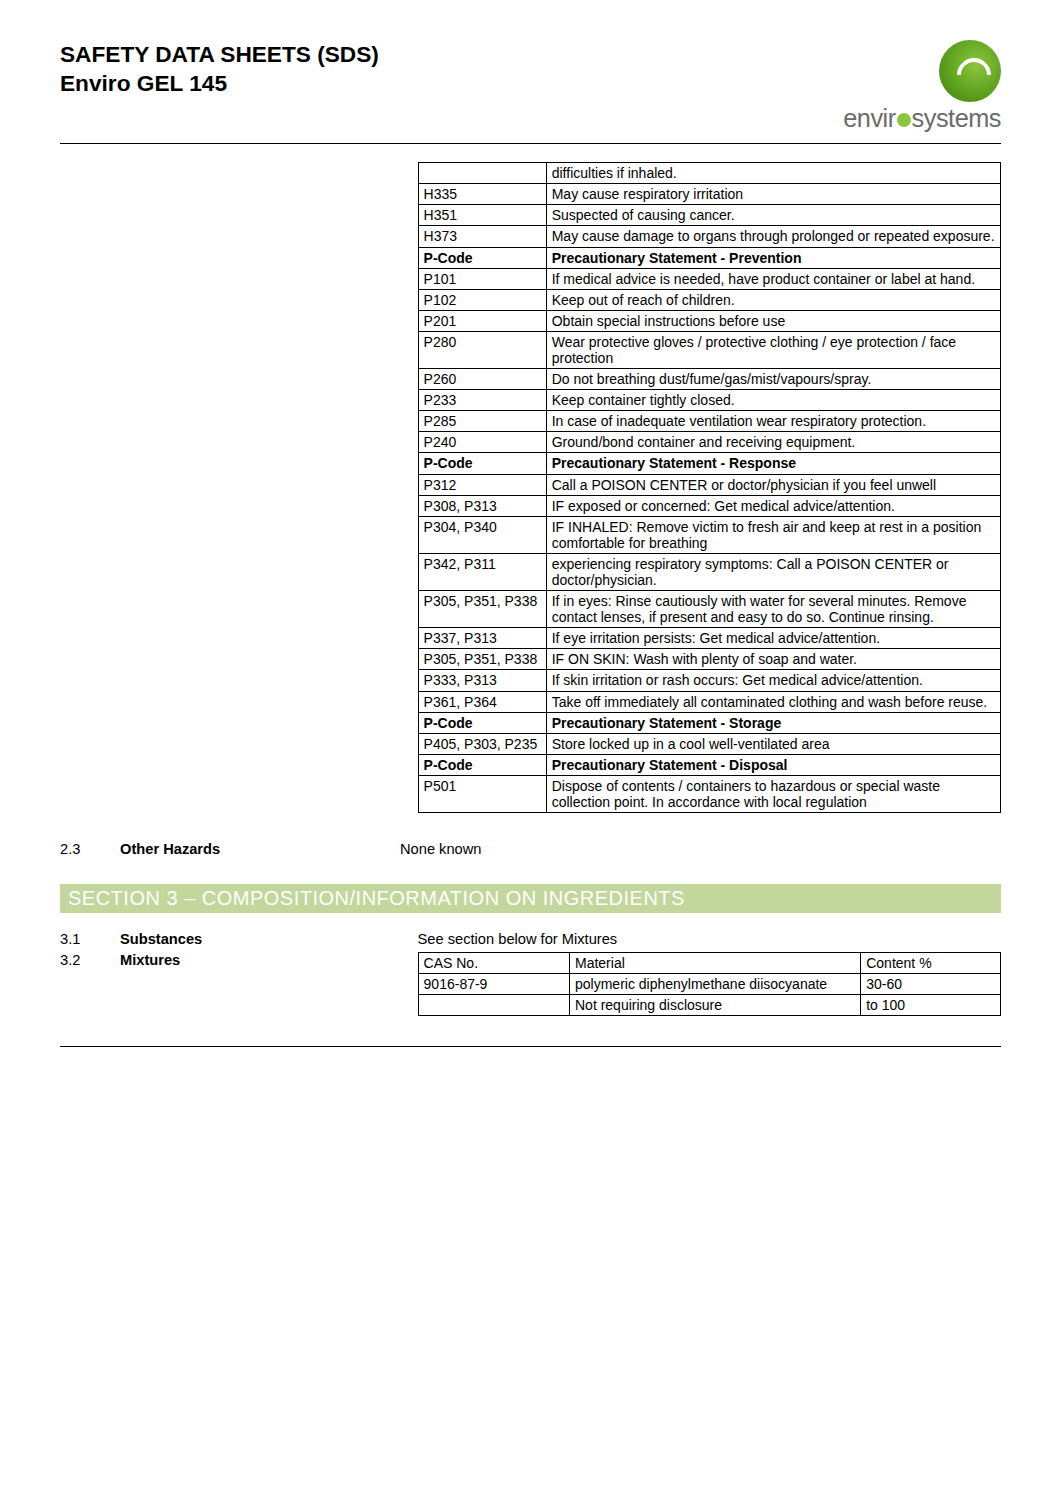SAFETY DATA SHEETS (SDS)
Enviro GEL 145
envir systems
| | difficulties if inhaled. |
| H335 | May cause respiratory irritation |
| H351 | Suspected of causing cancer. |
| H373 | May cause damage to organs through prolonged or repeated exposure. |
| P-Code | Precautionary Statement - Prevention |
| P101 | If medical advice is needed, have product container or label at hand. |
| P102 | Keep out of reach of children. |
| P201 | Obtain special instructions before use |
| P280 | Wear protective gloves / protective clothing / eye protection / face protection |
| P260 | Do not breathing dust/fume/gas/mist/vapours/spray. |
| P233 | Keep container tightly closed. |
| P285 | In case of inadequate ventilation wear respiratory protection. |
| P240 | Ground/bond container and receiving equipment. |
| P-Code | Precautionary Statement - Response |
| P312 | Call a POISON CENTER or doctor/physician if you feel unwell |
| P308, P313 | IF exposed or concerned: Get medical advice/attention. |
| P304, P340 | IF INHALED: Remove victim to fresh air and keep at rest in a position comfortable for breathing |
| P342, P311 | experiencing respiratory symptoms: Call a POISON CENTER or doctor/physician. |
| P305, P351, P338 | If in eyes: Rinse cautiously with water for several minutes. Remove contact lenses, if present and easy to do so. Continue rinsing. |
| P337, P313 | If eye irritation persists: Get medical advice/attention. |
| P305, P351, P338 | IF ON SKIN: Wash with plenty of soap and water. |
| P333, P313 | If skin irritation or rash occurs: Get medical advice/attention. |
| P361, P364 | Take off immediately all contaminated clothing and wash before reuse. |
| P-Code | Precautionary Statement - Storage |
| P405, P303, P235 | Store locked up in a cool well-ventilated area |
| P-Code | Precautionary Statement - Disposal |
| P501 | Dispose of contents / containers to hazardous or special waste collection point. In accordance with local regulation |
2.3
Other Hazards
None known
SECTION 3 – COMPOSITION/INFORMATION ON INGREDIENTS
3.1 Substances
3.2 Mixtures
See section below for Mixtures
| CAS No. | Material | Content % |
| 9016-87-9 | polymeric diphenylmethane diisocyanate | 30-60 |
| | Not requiring disclosure | to 100 |